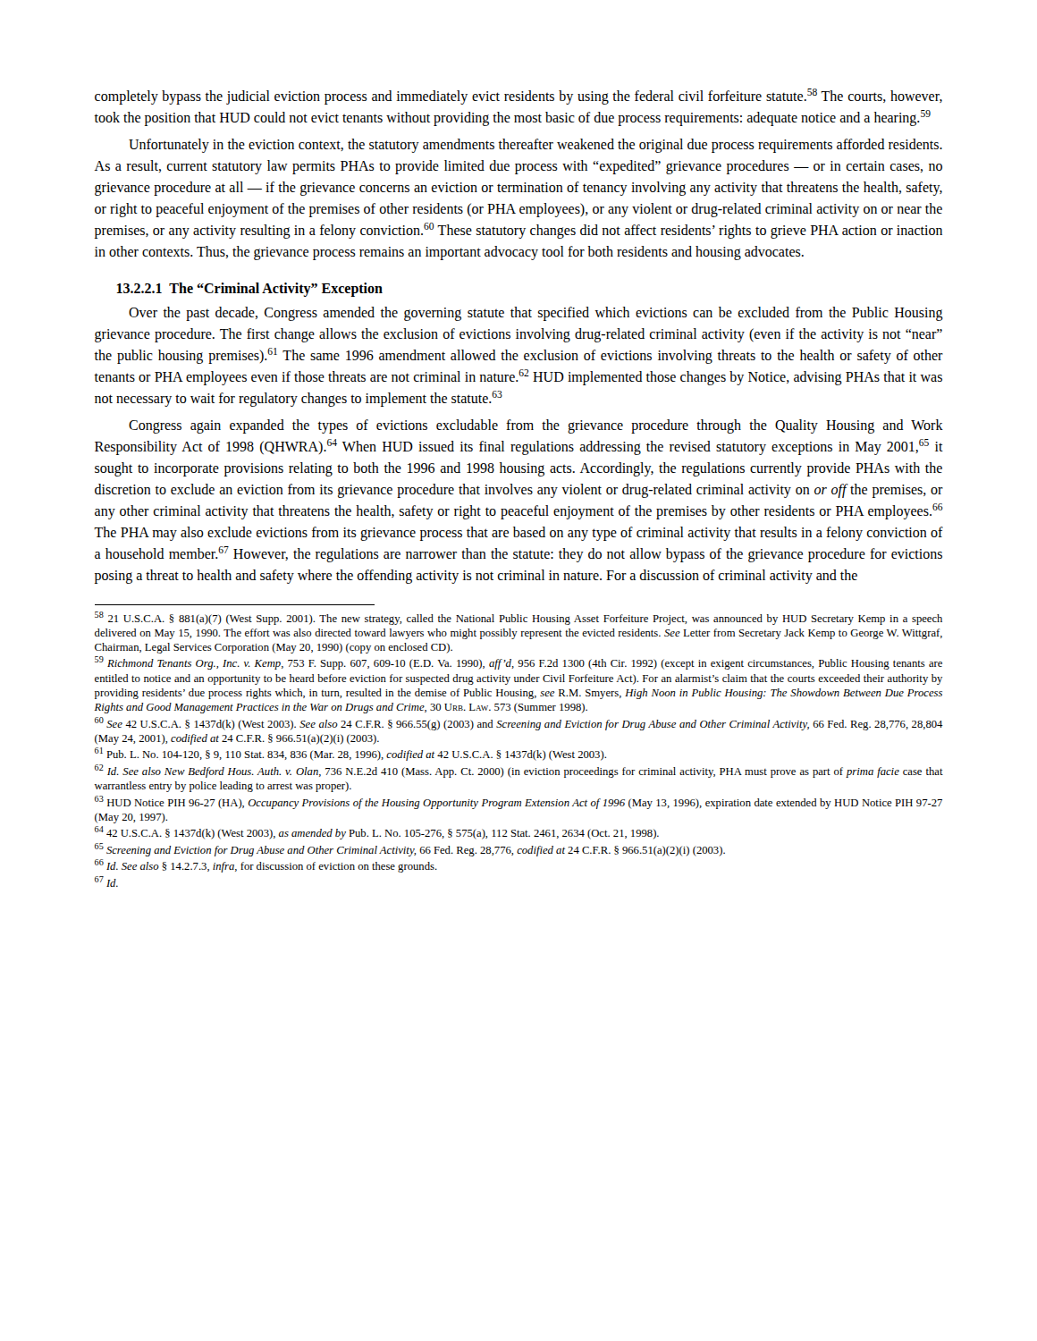completely bypass the judicial eviction process and immediately evict residents by using the federal civil forfeiture statute.58 The courts, however, took the position that HUD could not evict tenants without providing the most basic of due process requirements: adequate notice and a hearing.59
Unfortunately in the eviction context, the statutory amendments thereafter weakened the original due process requirements afforded residents. As a result, current statutory law permits PHAs to provide limited due process with “expedited” grievance procedures — or in certain cases, no grievance procedure at all — if the grievance concerns an eviction or termination of tenancy involving any activity that threatens the health, safety, or right to peaceful enjoyment of the premises of other residents (or PHA employees), or any violent or drug-related criminal activity on or near the premises, or any activity resulting in a felony conviction.60 These statutory changes did not affect residents’ rights to grieve PHA action or inaction in other contexts. Thus, the grievance process remains an important advocacy tool for both residents and housing advocates.
13.2.2.1 The “Criminal Activity” Exception
Over the past decade, Congress amended the governing statute that specified which evictions can be excluded from the Public Housing grievance procedure. The first change allows the exclusion of evictions involving drug-related criminal activity (even if the activity is not “near” the public housing premises).61 The same 1996 amendment allowed the exclusion of evictions involving threats to the health or safety of other tenants or PHA employees even if those threats are not criminal in nature.62 HUD implemented those changes by Notice, advising PHAs that it was not necessary to wait for regulatory changes to implement the statute.63
Congress again expanded the types of evictions excludable from the grievance procedure through the Quality Housing and Work Responsibility Act of 1998 (QHWRA).64 When HUD issued its final regulations addressing the revised statutory exceptions in May 2001,65 it sought to incorporate provisions relating to both the 1996 and 1998 housing acts. Accordingly, the regulations currently provide PHAs with the discretion to exclude an eviction from its grievance procedure that involves any violent or drug-related criminal activity on or off the premises, or any other criminal activity that threatens the health, safety or right to peaceful enjoyment of the premises by other residents or PHA employees.66 The PHA may also exclude evictions from its grievance process that are based on any type of criminal activity that results in a felony conviction of a household member.67 However, the regulations are narrower than the statute: they do not allow bypass of the grievance procedure for evictions posing a threat to health and safety where the offending activity is not criminal in nature. For a discussion of criminal activity and the
58 21 U.S.C.A. § 881(a)(7) (West Supp. 2001). The new strategy, called the National Public Housing Asset Forfeiture Project, was announced by HUD Secretary Kemp in a speech delivered on May 15, 1990. The effort was also directed toward lawyers who might possibly represent the evicted residents. See Letter from Secretary Jack Kemp to George W. Wittgraf, Chairman, Legal Services Corporation (May 20, 1990) (copy on enclosed CD).
59 Richmond Tenants Org., Inc. v. Kemp, 753 F. Supp. 607, 609-10 (E.D. Va. 1990), aff’d, 956 F.2d 1300 (4th Cir. 1992) (except in exigent circumstances, Public Housing tenants are entitled to notice and an opportunity to be heard before eviction for suspected drug activity under Civil Forfeiture Act). For an alarmist’s claim that the courts exceeded their authority by providing residents’ due process rights which, in turn, resulted in the demise of Public Housing, see R.M. Smyers, High Noon in Public Housing: The Showdown Between Due Process Rights and Good Management Practices in the War on Drugs and Crime, 30 Urb. Law. 573 (Summer 1998).
60 See 42 U.S.C.A. § 1437d(k) (West 2003). See also 24 C.F.R. § 966.55(g) (2003) and Screening and Eviction for Drug Abuse and Other Criminal Activity, 66 Fed. Reg. 28,776, 28,804 (May 24, 2001), codified at 24 C.F.R. § 966.51(a)(2)(i) (2003).
61 Pub. L. No. 104-120, § 9, 110 Stat. 834, 836 (Mar. 28, 1996), codified at 42 U.S.C.A. § 1437d(k) (West 2003).
62 Id. See also New Bedford Hous. Auth. v. Olan, 736 N.E.2d 410 (Mass. App. Ct. 2000) (in eviction proceedings for criminal activity, PHA must prove as part of prima facie case that warrantless entry by police leading to arrest was proper).
63 HUD Notice PIH 96-27 (HA), Occupancy Provisions of the Housing Opportunity Program Extension Act of 1996 (May 13, 1996), expiration date extended by HUD Notice PIH 97-27 (May 20, 1997).
64 42 U.S.C.A. § 1437d(k) (West 2003), as amended by Pub. L. No. 105-276, § 575(a), 112 Stat. 2461, 2634 (Oct. 21, 1998).
65 Screening and Eviction for Drug Abuse and Other Criminal Activity, 66 Fed. Reg. 28,776, codified at 24 C.F.R. § 966.51(a)(2)(i) (2003).
66 Id. See also § 14.2.7.3, infra, for discussion of eviction on these grounds.
67 Id.